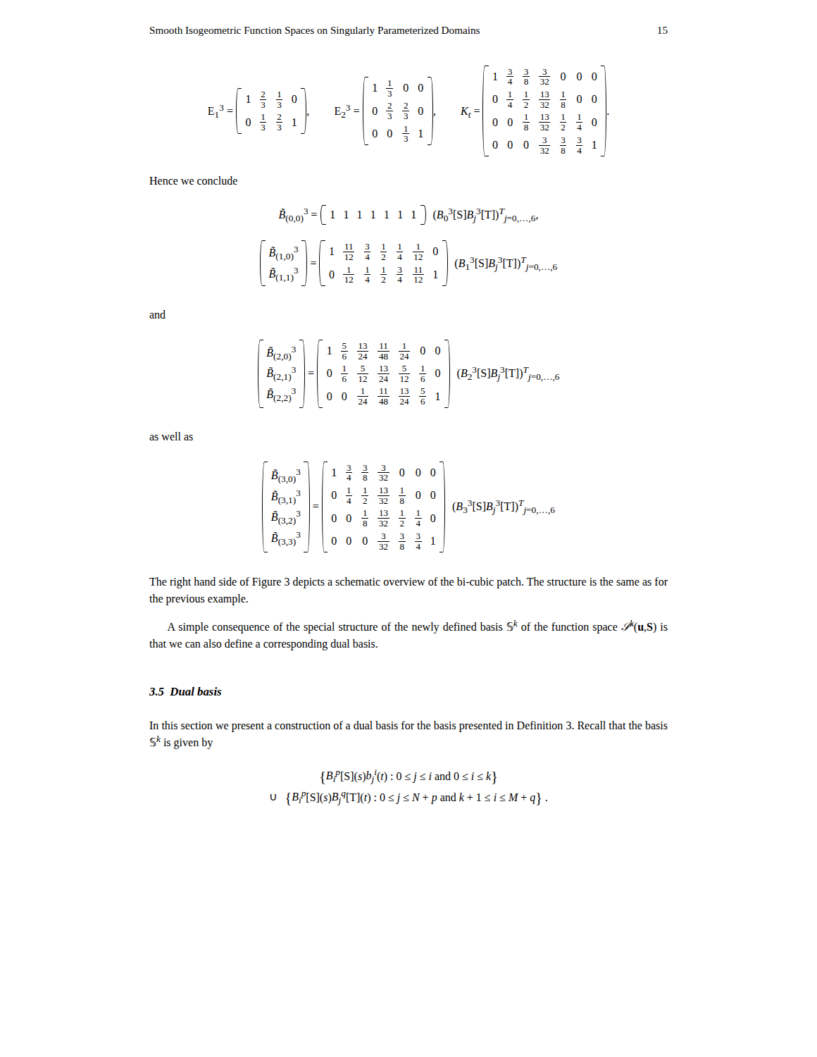Smooth Isogeometric Function Spaces on Singularly Parameterized Domains 15
E13 =
| 1 | 2 3 | 1 3 | 0 |
| 0 | 1 3 | 2 3 | 1 |
, E23 =
| 1 | 1 3 | 0 | 0 |
| 0 | 2 3 | 2 3 | 0 |
| 0 | 0 | 1 3 | 1 |
, Kt =
| 1 | 3 4 | 3 8 | 3 32 | 0 | 0 | 0 |
| 0 | 1 4 | 1 2 | 13 32 | 1 8 | 0 | 0 |
| 0 | 0 | 1 8 | 13 32 | 1 2 | 1 4 | 0 |
| 0 | 0 | 0 | 3 32 | 3 8 | 3 4 | 1 |
.
Hence we conclude
B̃(0,0)3 =
| 1 | 1 | 1 | 1 | 1 | 1 | 1 |
(B03[S]Bj3[T])Tj=0,…,6,
| B̃ (1,0) 3 |
| B̃ (1,1) 3 |
=
| 1 | 11 12 | 3 4 | 1 2 | 1 4 | 1 12 | 0 |
| 0 | 1 12 | 1 4 | 1 2 | 3 4 | 11 12 | 1 |
(B13[S]Bj3[T])Tj=0,…,6
and
| B̃ (2,0) 3 |
| B̃ (2,1) 3 |
| B̃ (2,2) 3 |
=
| 1 | 5 6 | 13 24 | 11 48 | 1 24 | 0 | 0 |
| 0 | 1 6 | 5 12 | 13 24 | 5 12 | 1 6 | 0 |
| 0 | 0 | 1 24 | 11 48 | 13 24 | 5 6 | 1 |
(B23[S]Bj3[T])Tj=0,…,6
as well as
| B̃ (3,0) 3 |
| B̃ (3,1) 3 |
| B̃ (3,2) 3 |
| B̃ (3,3) 3 |
=
| 1 | 3 4 | 3 8 | 3 32 | 0 | 0 | 0 |
| 0 | 1 4 | 1 2 | 13 32 | 1 8 | 0 | 0 |
| 0 | 0 | 1 8 | 13 32 | 1 2 | 1 4 | 0 |
| 0 | 0 | 0 | 3 32 | 3 8 | 3 4 | 1 |
(B33[S]Bj3[T])Tj=0,…,6
The right hand side of Figure 3 depicts a schematic overview of the bi-cubic patch. The structure is the same as for the previous example.
A simple consequence of the special structure of the newly defined basis 𝕊k of the function space 𝒮k(u,S) is that we can also define a corresponding dual basis.
3.5 Dual basis
In this section we present a construction of a dual basis for the basis presented in Definition 3. Recall that the basis 𝕊k is given by
{Bip[S](s)bji(t) : 0 ≤ j ≤ i and 0 ≤ i ≤ k} ∪{Bip[S](s)Bjq[T](t) : 0 ≤ j ≤ N + p and k + 1 ≤ i ≤ M + q} .